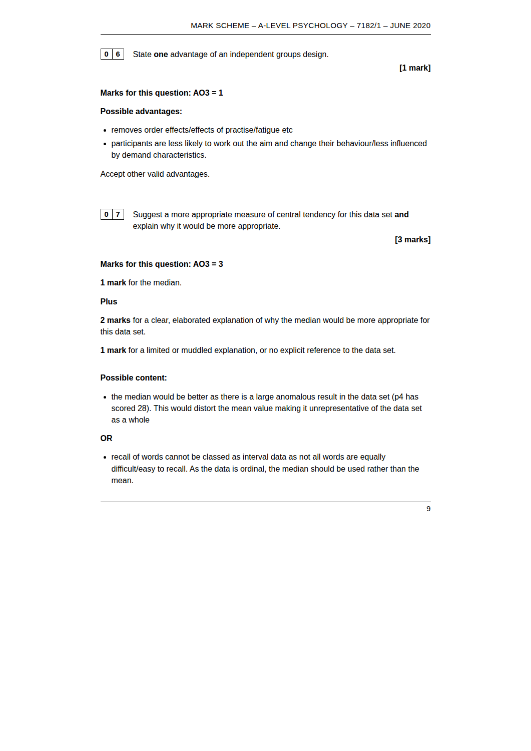MARK SCHEME – A-LEVEL PSYCHOLOGY – 7182/1 – JUNE 2020
06
State one advantage of an independent groups design.
[1 mark]
Marks for this question: AO3 = 1
Possible advantages:
removes order effects/effects of practise/fatigue etc
participants are less likely to work out the aim and change their behaviour/less influenced by demand characteristics.
Accept other valid advantages.
07
Suggest a more appropriate measure of central tendency for this data set and explain why it would be more appropriate.
[3 marks]
Marks for this question: AO3 = 3
1 mark for the median.
Plus
2 marks for a clear, elaborated explanation of why the median would be more appropriate for this data set.
1 mark for a limited or muddled explanation, or no explicit reference to the data set.
Possible content:
the median would be better as there is a large anomalous result in the data set (p4 has scored 28). This would distort the mean value making it unrepresentative of the data set as a whole
OR
recall of words cannot be classed as interval data as not all words are equally difficult/easy to recall. As the data is ordinal, the median should be used rather than the mean.
9